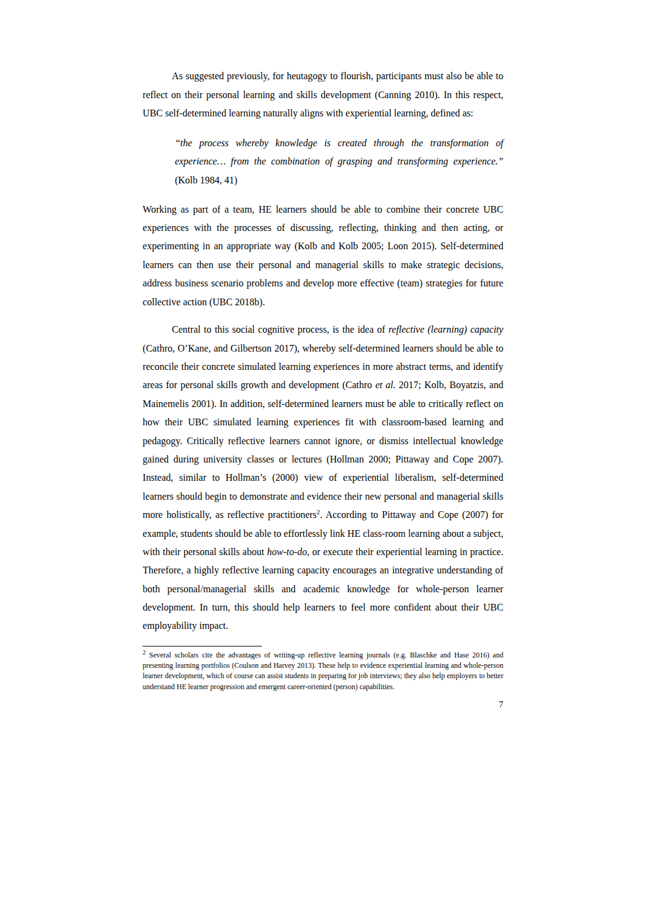As suggested previously, for heutagogy to flourish, participants must also be able to reflect on their personal learning and skills development (Canning 2010). In this respect, UBC self-determined learning naturally aligns with experiential learning, defined as:
“the process whereby knowledge is created through the transformation of experience… from the combination of grasping and transforming experience.” (Kolb 1984, 41)
Working as part of a team, HE learners should be able to combine their concrete UBC experiences with the processes of discussing, reflecting, thinking and then acting, or experimenting in an appropriate way (Kolb and Kolb 2005; Loon 2015). Self-determined learners can then use their personal and managerial skills to make strategic decisions, address business scenario problems and develop more effective (team) strategies for future collective action (UBC 2018b).
Central to this social cognitive process, is the idea of reflective (learning) capacity (Cathro, O’Kane, and Gilbertson 2017), whereby self-determined learners should be able to reconcile their concrete simulated learning experiences in more abstract terms, and identify areas for personal skills growth and development (Cathro et al. 2017; Kolb, Boyatzis, and Mainemelis 2001). In addition, self-determined learners must be able to critically reflect on how their UBC simulated learning experiences fit with classroom-based learning and pedagogy. Critically reflective learners cannot ignore, or dismiss intellectual knowledge gained during university classes or lectures (Hollman 2000; Pittaway and Cope 2007). Instead, similar to Hollman’s (2000) view of experiential liberalism, self-determined learners should begin to demonstrate and evidence their new personal and managerial skills more holistically, as reflective practitioners2. According to Pittaway and Cope (2007) for example, students should be able to effortlessly link HE class-room learning about a subject, with their personal skills about how-to-do, or execute their experiential learning in practice. Therefore, a highly reflective learning capacity encourages an integrative understanding of both personal/managerial skills and academic knowledge for whole-person learner development. In turn, this should help learners to feel more confident about their UBC employability impact.
2 Several scholars cite the advantages of writing-up reflective learning journals (e.g. Blaschke and Hase 2016) and presenting learning portfolios (Coulson and Harvey 2013). These help to evidence experiential learning and whole-person learner development, which of course can assist students in preparing for job interviews; they also help employers to better understand HE learner progression and emergent career-oriented (person) capabilities.
7